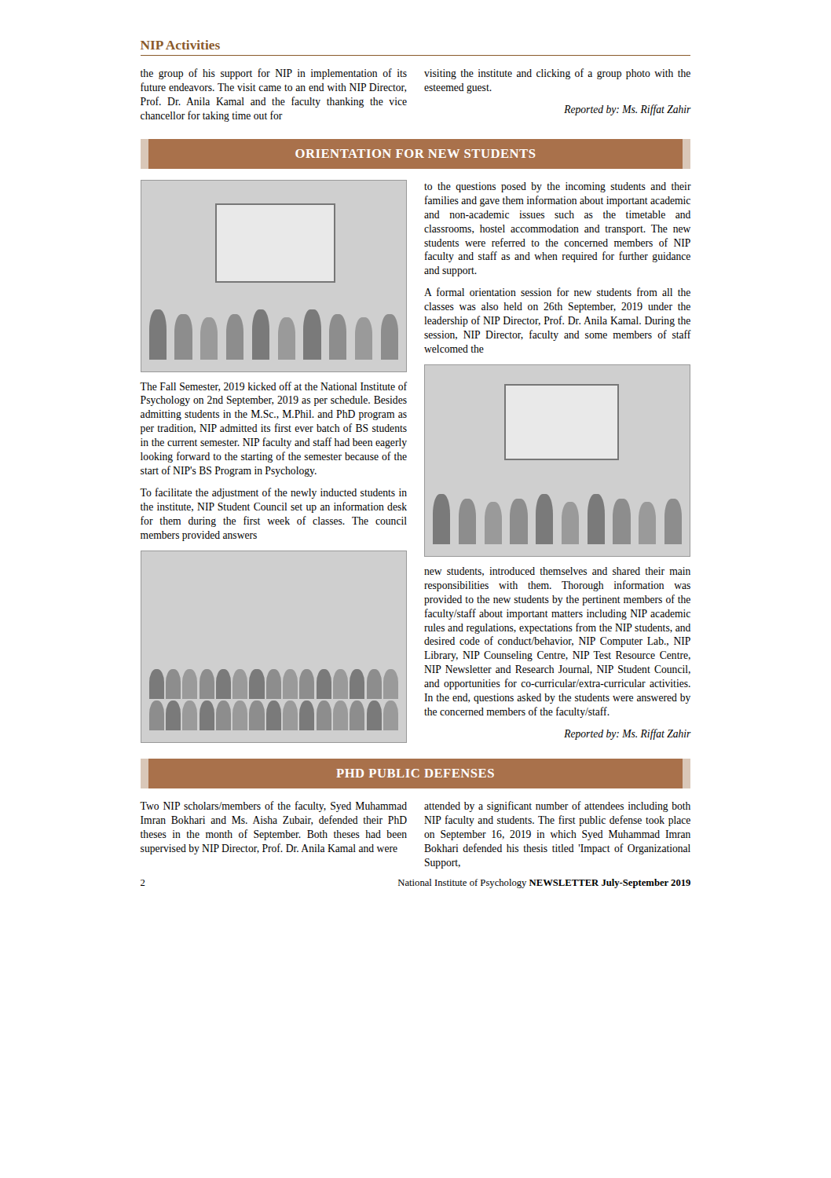NIP Activities
the group of his support for NIP in implementation of its future endeavors. The visit came to an end with NIP Director, Prof. Dr. Anila Kamal and the faculty thanking the vice chancellor for taking time out for
visiting the institute and clicking of a group photo with the esteemed guest.
Reported by: Ms. Riffat Zahir
ORIENTATION FOR NEW STUDENTS
The Fall Semester, 2019 kicked off at the National Institute of Psychology on 2nd September, 2019 as per schedule. Besides admitting students in the M.Sc., M.Phil. and PhD program as per tradition, NIP admitted its first ever batch of BS students in the current semester. NIP faculty and staff had been eagerly looking forward to the starting of the semester because of the start of NIP's BS Program in Psychology.
To facilitate the adjustment of the newly inducted students in the institute, NIP Student Council set up an information desk for them during the first week of classes. The council members provided answers
to the questions posed by the incoming students and their families and gave them information about important academic and non-academic issues such as the timetable and classrooms, hostel accommodation and transport. The new students were referred to the concerned members of NIP faculty and staff as and when required for further guidance and support.
A formal orientation session for new students from all the classes was also held on 26th September, 2019 under the leadership of NIP Director, Prof. Dr. Anila Kamal. During the session, NIP Director, faculty and some members of staff welcomed the
new students, introduced themselves and shared their main responsibilities with them. Thorough information was provided to the new students by the pertinent members of the faculty/staff about important matters including NIP academic rules and regulations, expectations from the NIP students, and desired code of conduct/behavior, NIP Computer Lab., NIP Library, NIP Counseling Centre, NIP Test Resource Centre, NIP Newsletter and Research Journal, NIP Student Council, and opportunities for co-curricular/extra-curricular activities. In the end, questions asked by the students were answered by the concerned members of the faculty/staff.
Reported by: Ms. Riffat Zahir
PHD PUBLIC DEFENSES
Two NIP scholars/members of the faculty, Syed Muhammad Imran Bokhari and Ms. Aisha Zubair, defended their PhD theses in the month of September. Both theses had been supervised by NIP Director, Prof. Dr. Anila Kamal and were
attended by a significant number of attendees including both NIP faculty and students. The first public defense took place on September 16, 2019 in which Syed Muhammad Imran Bokhari defended his thesis titled 'Impact of Organizational Support,
2
National Institute of Psychology NEWSLETTER July-September 2019